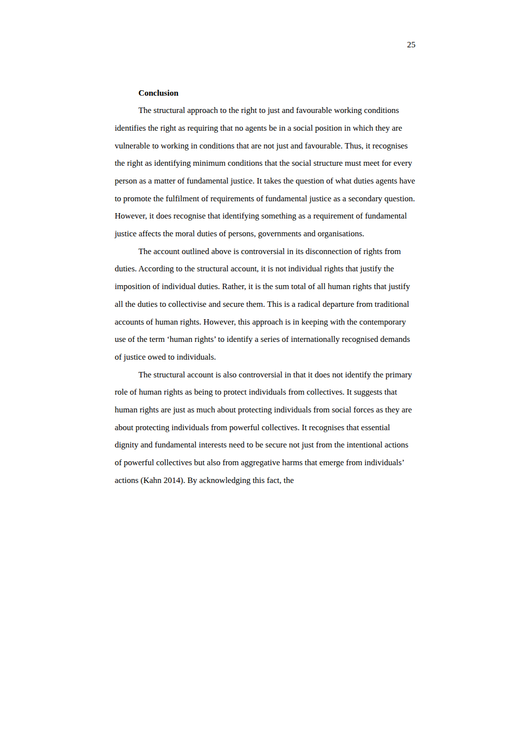25
Conclusion
The structural approach to the right to just and favourable working conditions identifies the right as requiring that no agents be in a social position in which they are vulnerable to working in conditions that are not just and favourable. Thus, it recognises the right as identifying minimum conditions that the social structure must meet for every person as a matter of fundamental justice. It takes the question of what duties agents have to promote the fulfilment of requirements of fundamental justice as a secondary question. However, it does recognise that identifying something as a requirement of fundamental justice affects the moral duties of persons, governments and organisations.
The account outlined above is controversial in its disconnection of rights from duties. According to the structural account, it is not individual rights that justify the imposition of individual duties. Rather, it is the sum total of all human rights that justify all the duties to collectivise and secure them. This is a radical departure from traditional accounts of human rights. However, this approach is in keeping with the contemporary use of the term ‘human rights’ to identify a series of internationally recognised demands of justice owed to individuals.
The structural account is also controversial in that it does not identify the primary role of human rights as being to protect individuals from collectives. It suggests that human rights are just as much about protecting individuals from social forces as they are about protecting individuals from powerful collectives. It recognises that essential dignity and fundamental interests need to be secure not just from the intentional actions of powerful collectives but also from aggregative harms that emerge from individuals’ actions (Kahn 2014). By acknowledging this fact, the